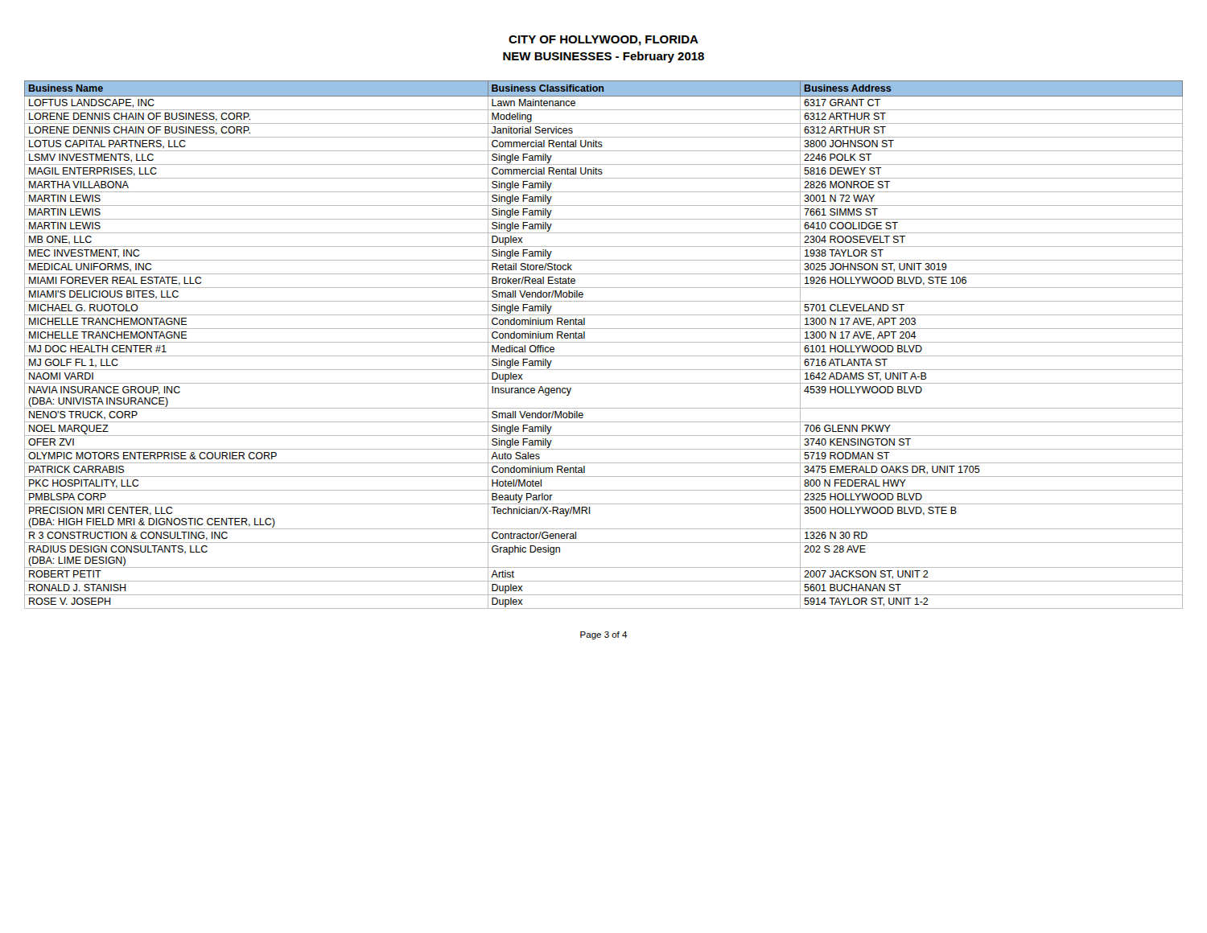CITY OF HOLLYWOOD, FLORIDA
NEW BUSINESSES - February 2018
| Business Name | Business Classification | Business Address |
| --- | --- | --- |
| LOFTUS LANDSCAPE, INC | Lawn Maintenance | 6317 GRANT CT |
| LORENE DENNIS CHAIN OF BUSINESS, CORP. | Modeling | 6312 ARTHUR ST |
| LORENE DENNIS CHAIN OF BUSINESS, CORP. | Janitorial Services | 6312 ARTHUR ST |
| LOTUS CAPITAL PARTNERS, LLC | Commercial Rental Units | 3800 JOHNSON ST |
| LSMV INVESTMENTS, LLC | Single Family | 2246 POLK ST |
| MAGIL ENTERPRISES, LLC | Commercial Rental Units | 5816 DEWEY ST |
| MARTHA VILLABONA | Single Family | 2826 MONROE ST |
| MARTIN LEWIS | Single Family | 3001 N 72 WAY |
| MARTIN LEWIS | Single Family | 7661 SIMMS ST |
| MARTIN LEWIS | Single Family | 6410 COOLIDGE ST |
| MB ONE, LLC | Duplex | 2304 ROOSEVELT ST |
| MEC INVESTMENT, INC | Single Family | 1938 TAYLOR ST |
| MEDICAL UNIFORMS, INC | Retail Store/Stock | 3025 JOHNSON ST, UNIT 3019 |
| MIAMI FOREVER REAL ESTATE, LLC | Broker/Real Estate | 1926 HOLLYWOOD BLVD, STE 106 |
| MIAMI'S DELICIOUS BITES, LLC | Small Vendor/Mobile | |
| MICHAEL G. RUOTOLO | Single Family | 5701 CLEVELAND ST |
| MICHELLE TRANCHEMONTAGNE | Condominium Rental | 1300 N 17 AVE, APT 203 |
| MICHELLE TRANCHEMONTAGNE | Condominium Rental | 1300 N 17 AVE, APT 204 |
| MJ DOC HEALTH CENTER #1 | Medical Office | 6101 HOLLYWOOD BLVD |
| MJ GOLF FL 1, LLC | Single Family | 6716 ATLANTA ST |
| NAOMI VARDI | Duplex | 1642 ADAMS ST, UNIT A-B |
| NAVIA INSURANCE GROUP, INC (DBA: UNIVISTA INSURANCE) | Insurance Agency | 4539 HOLLYWOOD BLVD |
| NENO'S TRUCK, CORP | Small Vendor/Mobile | |
| NOEL MARQUEZ | Single Family | 706 GLENN PKWY |
| OFER ZVI | Single Family | 3740 KENSINGTON ST |
| OLYMPIC MOTORS ENTERPRISE & COURIER CORP | Auto Sales | 5719 RODMAN ST |
| PATRICK CARRABIS | Condominium Rental | 3475 EMERALD OAKS DR, UNIT 1705 |
| PKC HOSPITALITY, LLC | Hotel/Motel | 800 N FEDERAL HWY |
| PMBLSPA CORP | Beauty Parlor | 2325 HOLLYWOOD BLVD |
| PRECISION MRI CENTER, LLC (DBA: HIGH FIELD MRI & DIGNOSTIC CENTER, LLC) | Technician/X-Ray/MRI | 3500 HOLLYWOOD BLVD, STE B |
| R 3 CONSTRUCTION & CONSULTING, INC | Contractor/General | 1326 N 30 RD |
| RADIUS DESIGN CONSULTANTS, LLC (DBA: LIME DESIGN) | Graphic Design | 202 S 28 AVE |
| ROBERT PETIT | Artist | 2007 JACKSON ST, UNIT 2 |
| RONALD J. STANISH | Duplex | 5601 BUCHANAN ST |
| ROSE V. JOSEPH | Duplex | 5914 TAYLOR ST, UNIT 1-2 |
Page 3 of 4